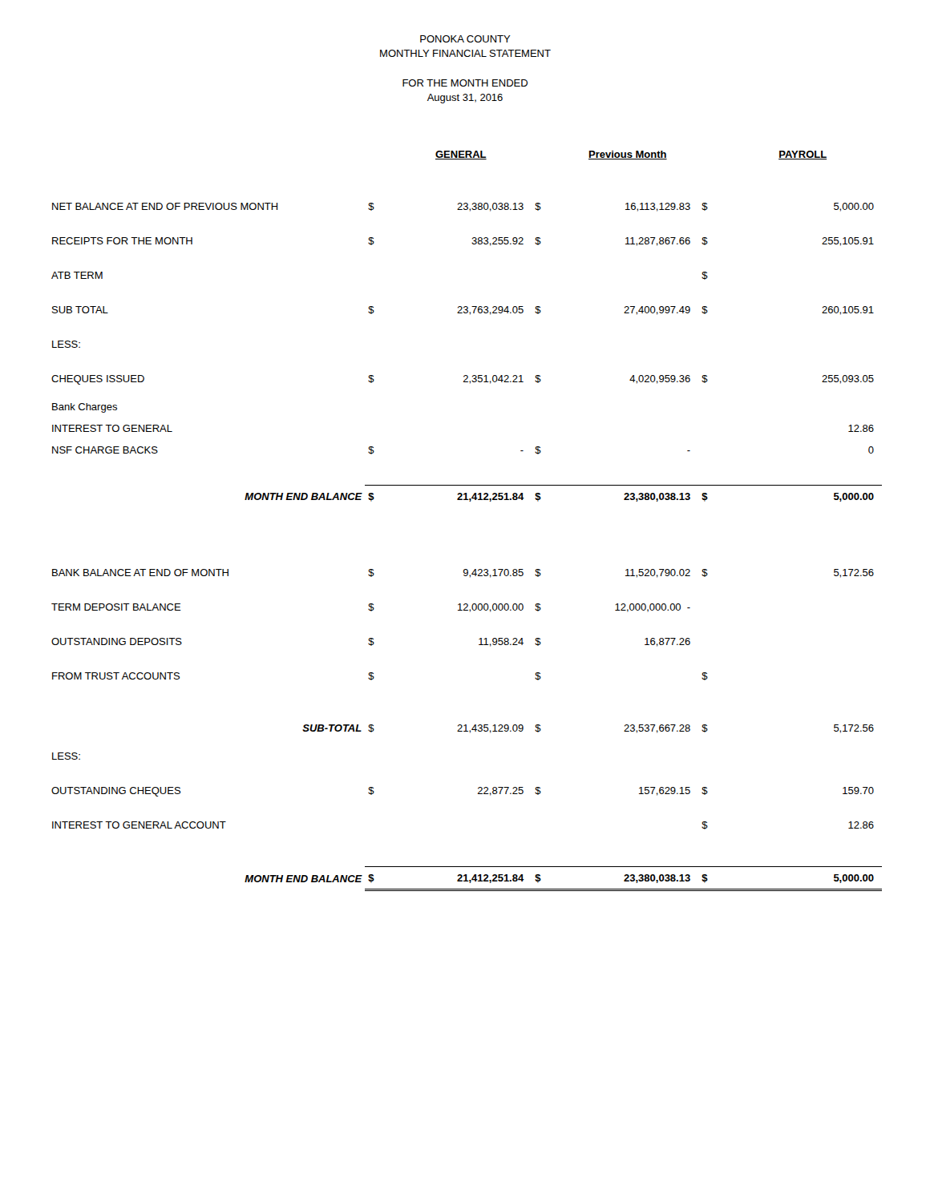PONOKA COUNTY
MONTHLY FINANCIAL STATEMENT
FOR THE MONTH ENDED
August 31, 2016
| | | GENERAL | | Previous Month | | PAYROLL |
| --- | --- | --- | --- | --- | --- | --- |
| NET BALANCE AT END OF PREVIOUS MONTH | $ | 23,380,038.13 | $ | 16,113,129.83 | $ | 5,000.00 |
| RECEIPTS FOR THE MONTH | $ | 383,255.92 | $ | 11,287,867.66 | $ | 255,105.91 |
| ATB TERM | | | | | $ | |
| SUB TOTAL | $ | 23,763,294.05 | $ | 27,400,997.49 | $ | 260,105.91 |
| LESS: | | | | | | |
| CHEQUES ISSUED | $ | 2,351,042.21 | $ | 4,020,959.36 | $ | 255,093.05 |
| Bank Charges | | | | | | |
| INTEREST TO GENERAL | | | | | | 12.86 |
| NSF CHARGE BACKS | $ | - | $ | - | | 0 |
| MONTH END BALANCE | $ | 21,412,251.84 | $ | 23,380,038.13 | $ | 5,000.00 |
| BANK BALANCE AT END OF MONTH | $ | 9,423,170.85 | $ | 11,520,790.02 | $ | 5,172.56 |
| TERM DEPOSIT BALANCE | $ | 12,000,000.00 | $ | 12,000,000.00 - | | |
| OUTSTANDING DEPOSITS | $ | 11,958.24 | $ | 16,877.26 | | |
| FROM TRUST ACCOUNTS | $ | | $ | | $ | |
| SUB-TOTAL | $ | 21,435,129.09 | $ | 23,537,667.28 | $ | 5,172.56 |
| LESS: | | | | | | |
| OUTSTANDING CHEQUES | $ | 22,877.25 | $ | 157,629.15 | $ | 159.70 |
| INTEREST TO GENERAL ACCOUNT | | | | | $ | 12.86 |
| MONTH END BALANCE | $ | 21,412,251.84 | $ | 23,380,038.13 | $ | 5,000.00 |